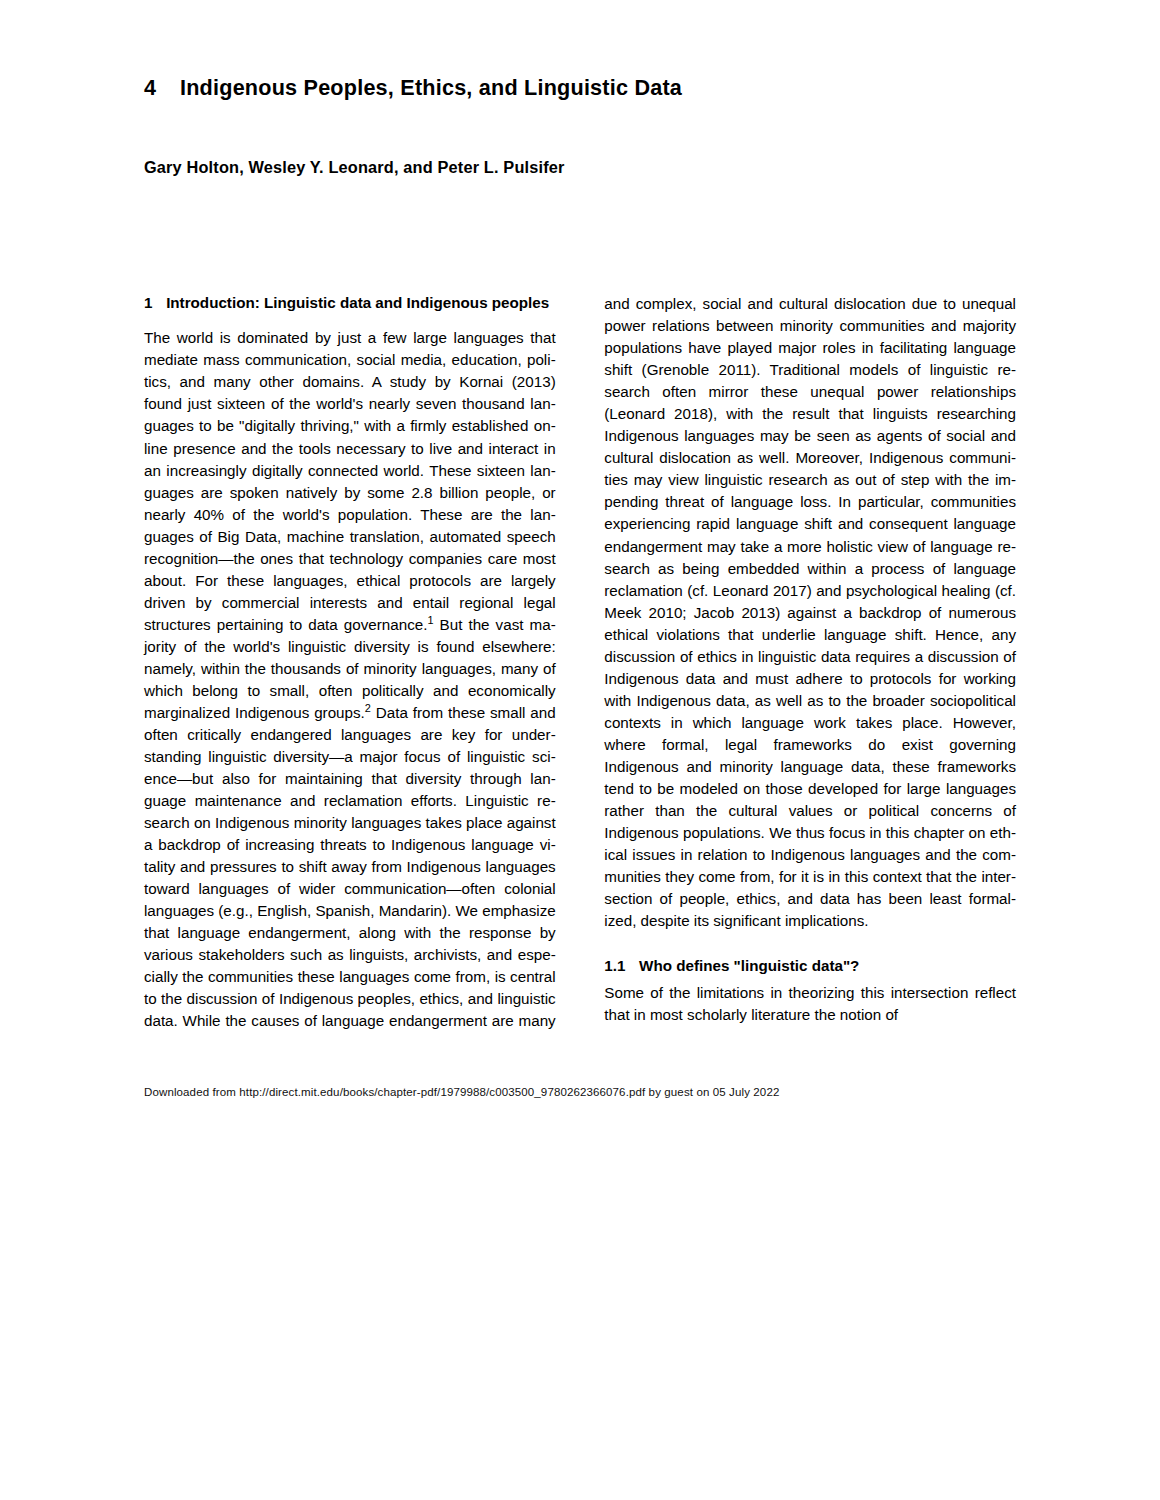4 Indigenous Peoples, Ethics, and Linguistic Data
Gary Holton, Wesley Y. Leonard, and Peter L. Pulsifer
1 Introduction: Linguistic data and Indigenous peoples
The world is dominated by just a few large languages that mediate mass communication, social media, education, politics, and many other domains. A study by Kornai (2013) found just sixteen of the world's nearly seven thousand languages to be "digitally thriving," with a firmly established online presence and the tools necessary to live and interact in an increasingly digitally connected world. These sixteen languages are spoken natively by some 2.8 billion people, or nearly 40% of the world's population. These are the languages of Big Data, machine translation, automated speech recognition—the ones that technology companies care most about. For these languages, ethical protocols are largely driven by commercial interests and entail regional legal structures pertaining to data governance.1 But the vast majority of the world's linguistic diversity is found elsewhere: namely, within the thousands of minority languages, many of which belong to small, often politically and economically marginalized Indigenous groups.2 Data from these small and often critically endangered languages are key for understanding linguistic diversity—a major focus of linguistic science—but also for maintaining that diversity through language maintenance and reclamation efforts. Linguistic research on Indigenous minority languages takes place against a backdrop of increasing threats to Indigenous language vitality and pressures to shift away from Indigenous languages toward languages of wider communication—often colonial languages (e.g., English, Spanish, Mandarin). We emphasize that language endangerment, along with the response by various stakeholders such as linguists, archivists, and especially the communities these languages come from, is central to the discussion of Indigenous peoples, ethics, and linguistic data. While the causes of language endangerment are many and complex, social and cultural dislocation due to unequal power relations between minority communities and majority populations have played major roles in facilitating language shift (Grenoble 2011). Traditional models of linguistic research often mirror these unequal power relationships (Leonard 2018), with the result that linguists researching Indigenous languages may be seen as agents of social and cultural dislocation as well. Moreover, Indigenous communities may view linguistic research as out of step with the impending threat of language loss. In particular, communities experiencing rapid language shift and consequent language endangerment may take a more holistic view of language research as being embedded within a process of language reclamation (cf. Leonard 2017) and psychological healing (cf. Meek 2010; Jacob 2013) against a backdrop of numerous ethical violations that underlie language shift. Hence, any discussion of ethics in linguistic data requires a discussion of Indigenous data and must adhere to protocols for working with Indigenous data, as well as to the broader sociopolitical contexts in which language work takes place. However, where formal, legal frameworks do exist governing Indigenous and minority language data, these frameworks tend to be modeled on those developed for large languages rather than the cultural values or political concerns of Indigenous populations. We thus focus in this chapter on ethical issues in relation to Indigenous languages and the communities they come from, for it is in this context that the intersection of people, ethics, and data has been least formalized, despite its significant implications.
1.1 Who defines "linguistic data"?
Some of the limitations in theorizing this intersection reflect that in most scholarly literature the notion of
Downloaded from http://direct.mit.edu/books/chapter-pdf/1979988/c003500_9780262366076.pdf by guest on 05 July 2022